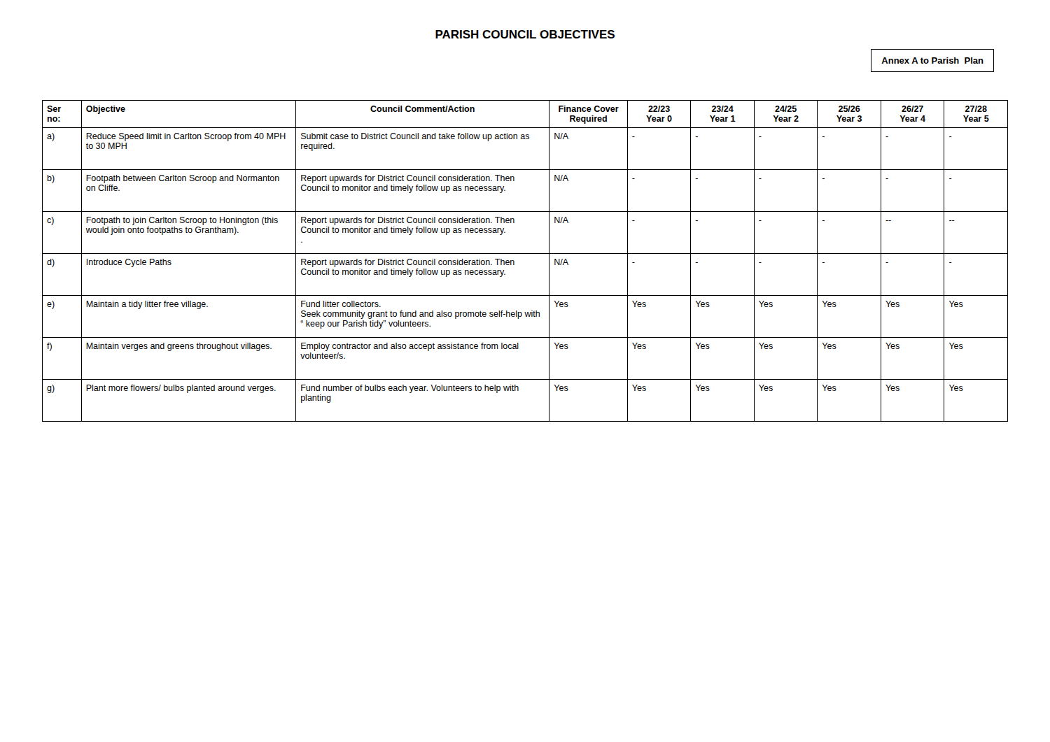PARISH COUNCIL OBJECTIVES
Annex A to Parish Plan
| Ser no: | Objective | Council Comment/Action | Finance Cover Required | 22/23 Year 0 | 23/24 Year 1 | 24/25 Year 2 | 25/26 Year 3 | 26/27 Year 4 | 27/28 Year 5 |
| --- | --- | --- | --- | --- | --- | --- | --- | --- | --- |
| a) | Reduce Speed limit in Carlton Scroop from 40 MPH to 30 MPH | Submit case to District Council and take follow up action as required. | N/A | - | - | - | - | - | - |
| b) | Footpath between Carlton Scroop and Normanton on Cliffe. | Report upwards for District Council consideration. Then Council to monitor and timely follow up as necessary. | N/A | - | - | - | - | - | - |
| c) | Footpath to join Carlton Scroop to Honington (this would join onto footpaths to Grantham). | Report upwards for District Council consideration. Then Council to monitor and timely follow up as necessary. . | N/A | - | - | - | - | -- | -- |
| d) | Introduce Cycle Paths | Report upwards for District Council consideration. Then Council to monitor and timely follow up as necessary. | N/A | - | - | - | - | - | - |
| e) | Maintain a tidy litter free village. | Fund litter collectors. Seek community grant to fund and also promote self-help with “ keep our Parish tidy” volunteers. | Yes | Yes | Yes | Yes | Yes | Yes | Yes |
| f) | Maintain verges and greens throughout villages. | Employ contractor and also accept assistance from local volunteer/s. | Yes | Yes | Yes | Yes | Yes | Yes | Yes |
| g) | Plant more flowers/ bulbs planted around verges. | Fund number of bulbs each year. Volunteers to help with planting | Yes | Yes | Yes | Yes | Yes | Yes | Yes |